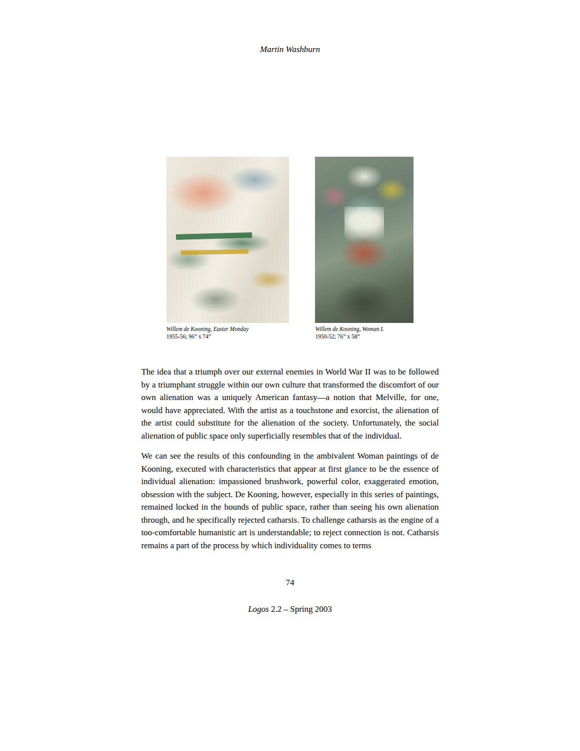Martin Washburn
Willem de Kooning, Easter Monday
1955-56; 96” x 74”
Willem de Kooning, Woman I.
1950-52; 76” x 58”
The idea that a triumph over our external enemies in World War II was to be followed by a triumphant struggle within our own culture that transformed the discomfort of our own alienation was a uniquely American fantasy—a notion that Melville, for one, would have appreciated. With the artist as a touchstone and exorcist, the alienation of the artist could substitute for the alienation of the society. Unfortunately, the social alienation of public space only superficially resembles that of the individual.
We can see the results of this confounding in the ambivalent Woman paintings of de Kooning, executed with characteristics that appear at first glance to be the essence of individual alienation: impassioned brushwork, powerful color, exaggerated emotion, obsession with the subject. De Kooning, however, especially in this series of paintings, remained locked in the bounds of public space, rather than seeing his own alienation through, and he specifically rejected catharsis. To challenge catharsis as the engine of a too-comfortable humanistic art is understandable; to reject connection is not. Catharsis remains a part of the process by which individuality comes to terms
74
Logos 2.2 – Spring 2003